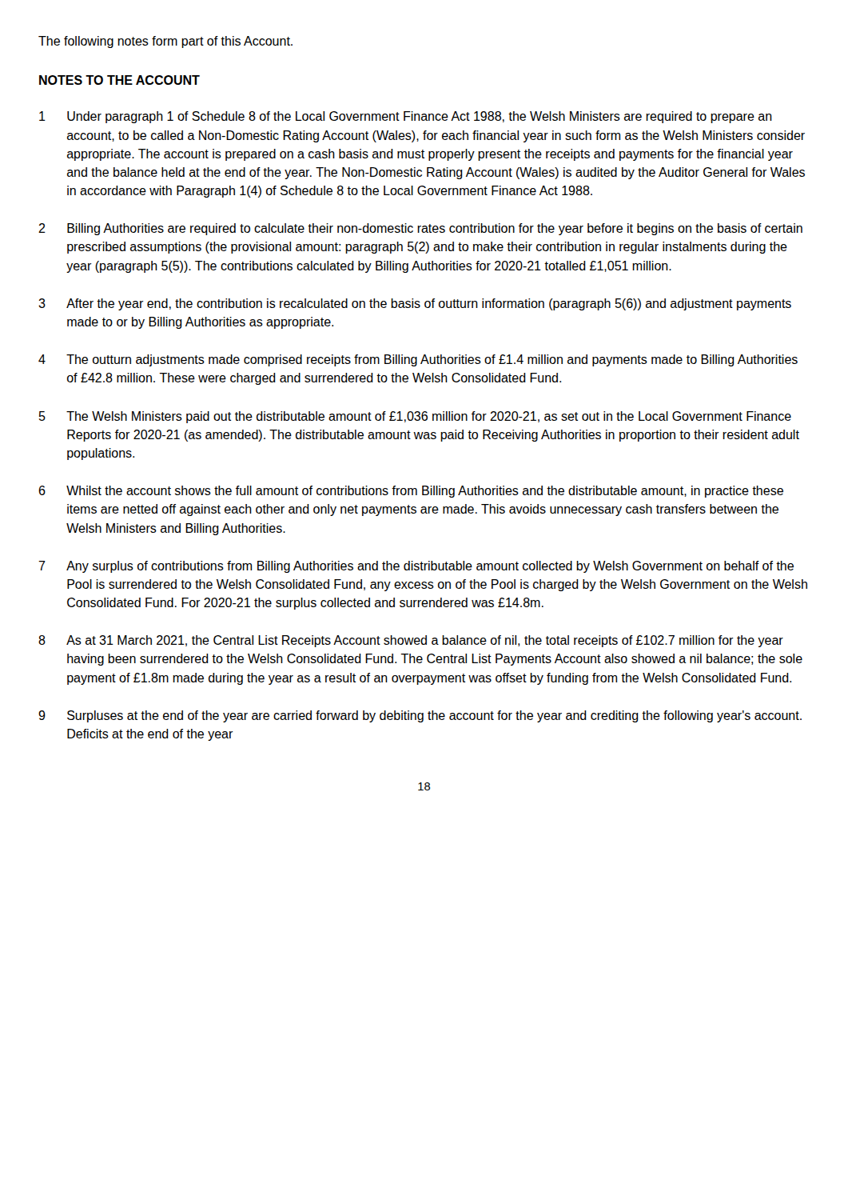The following notes form part of this Account.
NOTES TO THE ACCOUNT
Under paragraph 1 of Schedule 8 of the Local Government Finance Act 1988, the Welsh Ministers are required to prepare an account, to be called a Non-Domestic Rating Account (Wales), for each financial year in such form as the Welsh Ministers consider appropriate. The account is prepared on a cash basis and must properly present the receipts and payments for the financial year and the balance held at the end of the year. The Non-Domestic Rating Account (Wales) is audited by the Auditor General for Wales in accordance with Paragraph 1(4) of Schedule 8 to the Local Government Finance Act 1988.
Billing Authorities are required to calculate their non-domestic rates contribution for the year before it begins on the basis of certain prescribed assumptions (the provisional amount: paragraph 5(2) and to make their contribution in regular instalments during the year (paragraph 5(5)). The contributions calculated by Billing Authorities for 2020-21 totalled £1,051 million.
After the year end, the contribution is recalculated on the basis of outturn information (paragraph 5(6)) and adjustment payments made to or by Billing Authorities as appropriate.
The outturn adjustments made comprised receipts from Billing Authorities of £1.4 million and payments made to Billing Authorities of £42.8 million. These were charged and surrendered to the Welsh Consolidated Fund.
The Welsh Ministers paid out the distributable amount of £1,036 million for 2020-21, as set out in the Local Government Finance Reports for 2020-21 (as amended). The distributable amount was paid to Receiving Authorities in proportion to their resident adult populations.
Whilst the account shows the full amount of contributions from Billing Authorities and the distributable amount, in practice these items are netted off against each other and only net payments are made. This avoids unnecessary cash transfers between the Welsh Ministers and Billing Authorities.
Any surplus of contributions from Billing Authorities and the distributable amount collected by Welsh Government on behalf of the Pool is surrendered to the Welsh Consolidated Fund, any excess on of the Pool is charged by the Welsh Government on the Welsh Consolidated Fund. For 2020-21 the surplus collected and surrendered was £14.8m.
As at 31 March 2021, the Central List Receipts Account showed a balance of nil, the total receipts of £102.7 million for the year having been surrendered to the Welsh Consolidated Fund. The Central List Payments Account also showed a nil balance; the sole payment of £1.8m made during the year as a result of an overpayment was offset by funding from the Welsh Consolidated Fund.
Surpluses at the end of the year are carried forward by debiting the account for the year and crediting the following year's account. Deficits at the end of the year
18